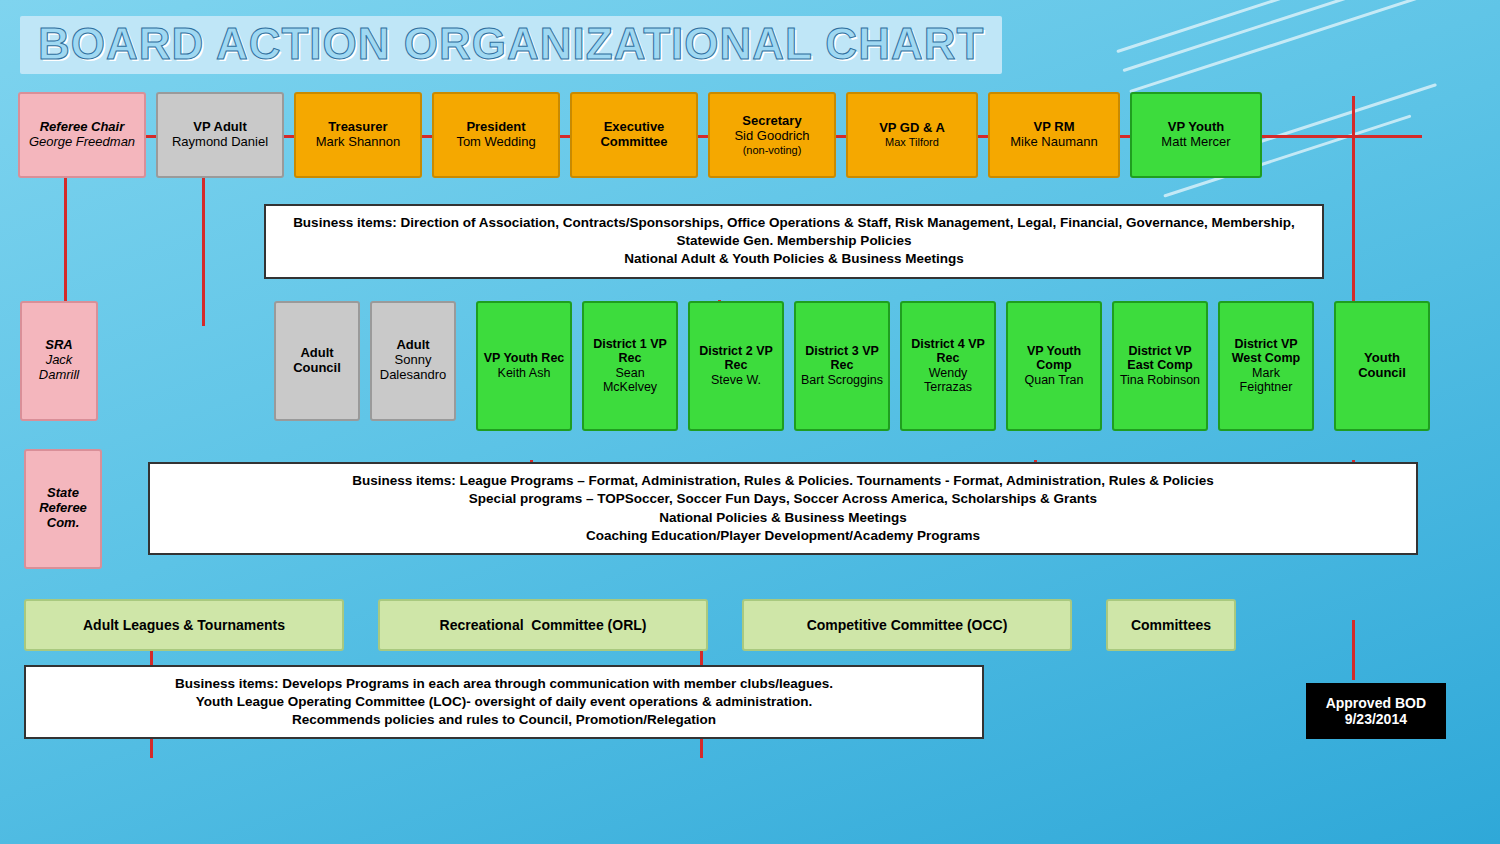Board Action Organizational Chart
Referee Chair George Freedman
VP Adult Raymond Daniel
Treasurer Mark Shannon
President Tom Wedding
Executive Committee
Secretary Sid Goodrich (non-voting)
VP GD & A Max Tilford
VP RM Mike Naumann
VP Youth Matt Mercer
Business items: Direction of Association, Contracts/Sponsorships, Office Operations & Staff, Risk Management, Legal, Financial, Governance, Membership, Statewide Gen. Membership Policies
National Adult & Youth Policies & Business Meetings
SRA Jack Damrill
Adult Council
Adult Sonny Dalesandro
VP Youth Rec Keith Ash
District 1 VP Rec Sean McKelvey
District 2 VP Rec Steve W.
District 3 VP Rec Bart Scroggins
District 4 VP Rec Wendy Terrazas
VP Youth Comp Quan Tran
District VP East Comp Tina Robinson
District VP West Comp Mark Feightner
Youth Council
State Referee Com.
Business items: League Programs – Format, Administration, Rules & Policies. Tournaments - Format, Administration, Rules & Policies
Special programs – TOPSoccer, Soccer Fun Days, Soccer Across America, Scholarships & Grants
National Policies & Business Meetings
Coaching Education/Player Development/Academy Programs
Adult Leagues & Tournaments
Recreational Committee (ORL)
Competitive Committee (OCC)
Committees
Business items: Develops Programs in each area through communication with member clubs/leagues.
Youth League Operating Committee (LOC)- oversight of daily event operations & administration.
Recommends policies and rules to Council, Promotion/Relegation
Approved BOD
9/23/2014